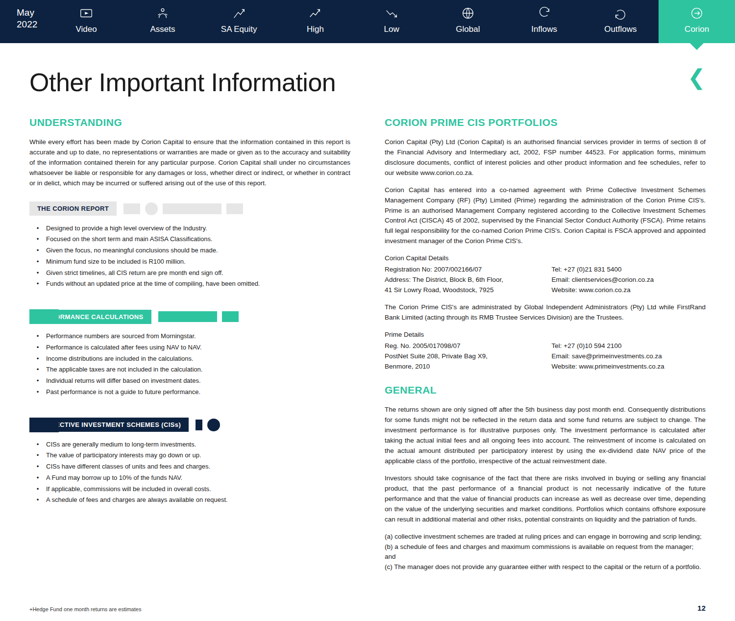May
2022
Video Assets SA Equity High Low Global Inflows Outflows Corion
❮
Other Important Information
UNDERSTANDING
While every effort has been made by Corion Capital to ensure that the information contained in this report is accurate and up to date, no representations or warranties are made or given as to the accuracy and suitability of the information contained therein for any particular purpose. Corion Capital shall under no circumstances whatsoever be liable or responsible for any damages or loss, whether direct or indirect, or whether in contract or in delict, which may be incurred or suffered arising out of the use of this report.
THE CORION REPORT
Designed to provide a high level overview of the Industry.
Focused on the short term and main ASISA Classifications.
Given the focus, no meaningful conclusions should be made.
Minimum fund size to be included is R100 million.
Given strict timelines, all CIS return are pre month end sign off.
Funds without an updated price at the time of compiling, have been omitted.
PERFORMANCE CALCULATIONS
Performance numbers are sourced from Morningstar.
Performance is calculated after fees using NAV to NAV.
Income distributions are included in the calculations.
The applicable taxes are not included in the calculation.
Individual returns will differ based on investment dates.
Past performance is not a guide to future performance.
COLLECTIVE INVESTMENT SCHEMES (CISs)
CISs are generally medium to long-term investments.
The value of participatory interests may go down or up.
CISs have different classes of units and fees and charges.
A Fund may borrow up to 10% of the funds NAV.
If applicable, commissions will be included in overall costs.
A schedule of fees and charges are always available on request.
CORION PRIME CIS PORTFOLIOS
Corion Capital (Pty) Ltd (Corion Capital) is an authorised financial services provider in terms of section 8 of the Financial Advisory and Intermediary act, 2002, FSP number 44523. For application forms, minimum disclosure documents, conflict of interest policies and other product information and fee schedules, refer to our website www.corion.co.za.
Corion Capital has entered into a co-named agreement with Prime Collective Investment Schemes Management Company (RF) (Pty) Limited (Prime) regarding the administration of the Corion Prime CIS's. Prime is an authorised Management Company registered according to the Collective Investment Schemes Control Act (CISCA) 45 of 2002, supervised by the Financial Sector Conduct Authority (FSCA). Prime retains full legal responsibility for the co-named Corion Prime CIS's. Corion Capital is FSCA approved and appointed investment manager of the Corion Prime CIS's.
Corion Capital Details
Registration No: 2007/002166/07
Address: The District, Block B, 6th Floor,
41 Sir Lowry Road, Woodstock, 7925
Tel: +27 (0)21 831 5400
Email: clientservices@corion.co.za
Website: www.corion.co.za
The Corion Prime CIS's are administrated by Global Independent Administrators (Pty) Ltd while FirstRand Bank Limited (acting through its RMB Trustee Services Division) are the Trustees.
Prime Details
Reg. No. 2005/017098/07
PostNet Suite 208, Private Bag X9,
Benmore, 2010
Tel: +27 (0)10 594 2100
Email: save@primeinvestments.co.za
Website: www.primeinvestments.co.za
GENERAL
The returns shown are only signed off after the 5th business day post month end. Consequently distributions for some funds might not be reflected in the return data and some fund returns are subject to change. The investment performance is for illustrative purposes only. The investment performance is calculated after taking the actual initial fees and all ongoing fees into account. The reinvestment of income is calculated on the actual amount distributed per participatory interest by using the ex-dividend date NAV price of the applicable class of the portfolio, irrespective of the actual reinvestment date.
Investors should take cognisance of the fact that there are risks involved in buying or selling any financial product, that the past performance of a financial product is not necessarily indicative of the future performance and that the value of financial products can increase as well as decrease over time, depending on the value of the underlying securities and market conditions. Portfolios which contains offshore exposure can result in additional material and other risks, potential constraints on liquidity and the patriation of funds.
(a) collective investment schemes are traded at ruling prices and can engage in borrowing and scrip lending;
(b) a schedule of fees and charges and maximum commissions is available on request from the manager; and
(c) The manager does not provide any guarantee either with respect to the capital or the return of a portfolio.
+Hedge Fund one month returns are estimates
12